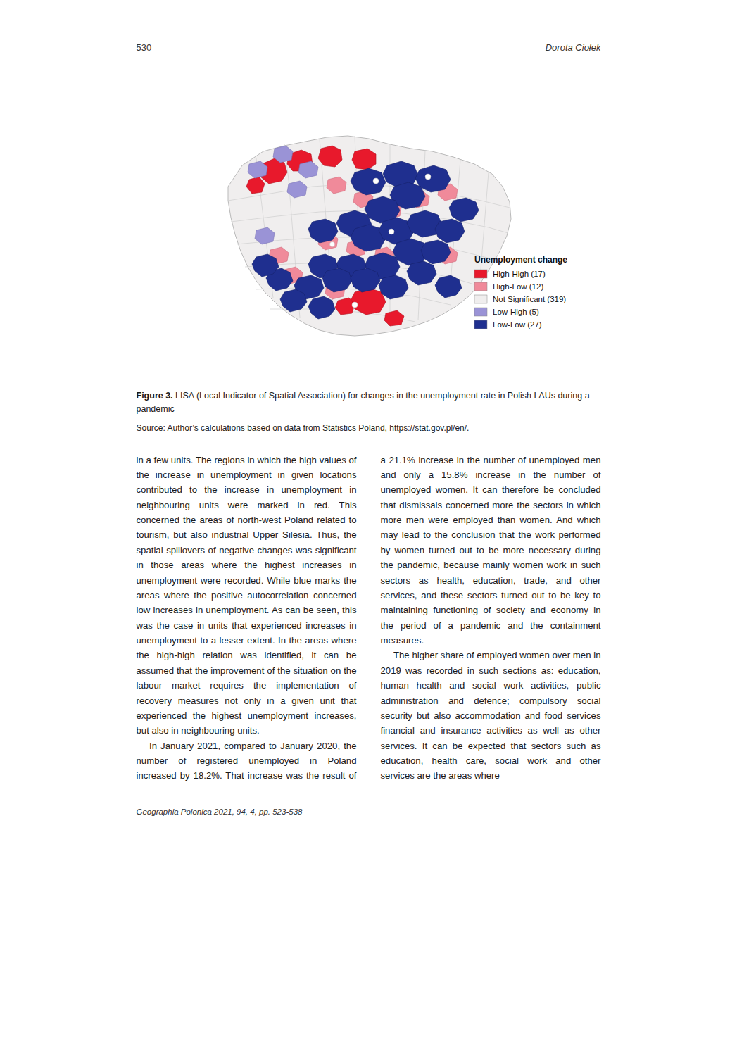530
Dorota Ciołek
Unemployment change High-High (17) High-Low (12) Not Significant (319) Low-High (5) Low-Low (27)
Figure 3. LISA (Local Indicator of Spatial Association) for changes in the unemployment rate in Polish LAUs during a pandemic
Source: Author’s calculations based on data from Statistics Poland, https://stat.gov.pl/en/.
in a few units. The regions in which the high values of the increase in unemployment in given locations contributed to the increase in unemployment in neighbouring units were marked in red. This concerned the areas of north-west Poland related to tourism, but also industrial Upper Silesia. Thus, the spatial spillovers of negative changes was significant in those areas where the highest increases in unemployment were recorded. While blue marks the areas where the positive autocorrelation concerned low increases in unemployment. As can be seen, this was the case in units that experienced increases in unemployment to a lesser extent. In the areas where the high-high relation was identified, it can be assumed that the improvement of the situation on the labour market requires the implementation of recovery measures not only in a given unit that experienced the highest unemployment increases, but also in neighbouring units.
In January 2021, compared to January 2020, the number of registered unemployed in Poland increased by 18.2%. That increase was the result of a 21.1% increase in the number of unemployed men and only a 15.8% increase in the number of unemployed women. It can therefore be concluded that dismissals concerned more the sectors in which more men were employed than women. And which may lead to the conclusion that the work performed by women turned out to be more necessary during the pandemic, because mainly women work in such sectors as health, education, trade, and other services, and these sectors turned out to be key to maintaining functioning of society and economy in the period of a pandemic and the containment measures.
The higher share of employed women over men in 2019 was recorded in such sections as: education, human health and social work activities, public administration and defence; compulsory social security but also accommodation and food services financial and insurance activities as well as other services. It can be expected that sectors such as education, health care, social work and other services are the areas where
Geographia Polonica 2021, 94, 4, pp. 523-538